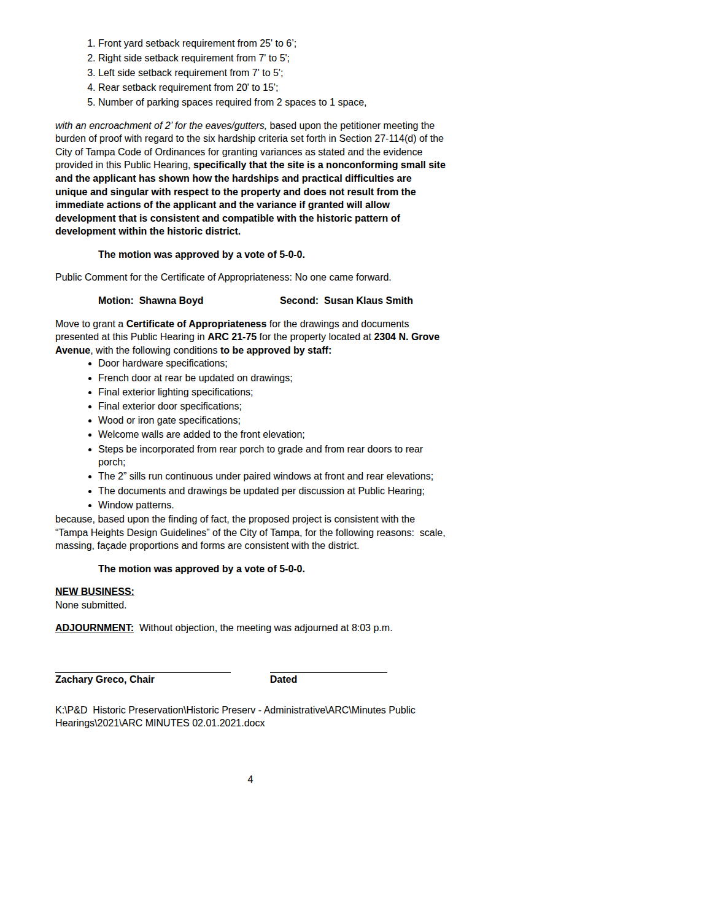Front yard setback requirement from 25' to 6’;
Right side setback requirement from 7' to 5';
Left side setback requirement from 7' to 5';
Rear setback requirement from 20' to 15';
Number of parking spaces required from 2 spaces to 1 space,
with an encroachment of 2’ for the eaves/gutters, based upon the petitioner meeting the burden of proof with regard to the six hardship criteria set forth in Section 27-114(d) of the City of Tampa Code of Ordinances for granting variances as stated and the evidence provided in this Public Hearing, specifically that the site is a nonconforming small site and the applicant has shown how the hardships and practical difficulties are unique and singular with respect to the property and does not result from the immediate actions of the applicant and the variance if granted will allow development that is consistent and compatible with the historic pattern of development within the historic district.
The motion was approved by a vote of 5-0-0.
Public Comment for the Certificate of Appropriateness: No one came forward.
Motion: Shawna Boyd Second: Susan Klaus Smith
Move to grant a Certificate of Appropriateness for the drawings and documents presented at this Public Hearing in ARC 21-75 for the property located at 2304 N. Grove Avenue, with the following conditions to be approved by staff:
Door hardware specifications;
French door at rear be updated on drawings;
Final exterior lighting specifications;
Final exterior door specifications;
Wood or iron gate specifications;
Welcome walls are added to the front elevation;
Steps be incorporated from rear porch to grade and from rear doors to rear porch;
The 2” sills run continuous under paired windows at front and rear elevations;
The documents and drawings be updated per discussion at Public Hearing;
Window patterns.
because, based upon the finding of fact, the proposed project is consistent with the “Tampa Heights Design Guidelines” of the City of Tampa, for the following reasons: scale, massing, façade proportions and forms are consistent with the district.
The motion was approved by a vote of 5-0-0.
NEW BUSINESS:
None submitted.
ADJOURNMENT: Without objection, the meeting was adjourned at 8:03 p.m.
| Zachary Greco, Chair | | Dated | |
K:\P&D Historic Preservation\Historic Preserv - Administrative\ARC\Minutes Public Hearings\2021\ARC MINUTES 02.01.2021.docx
4